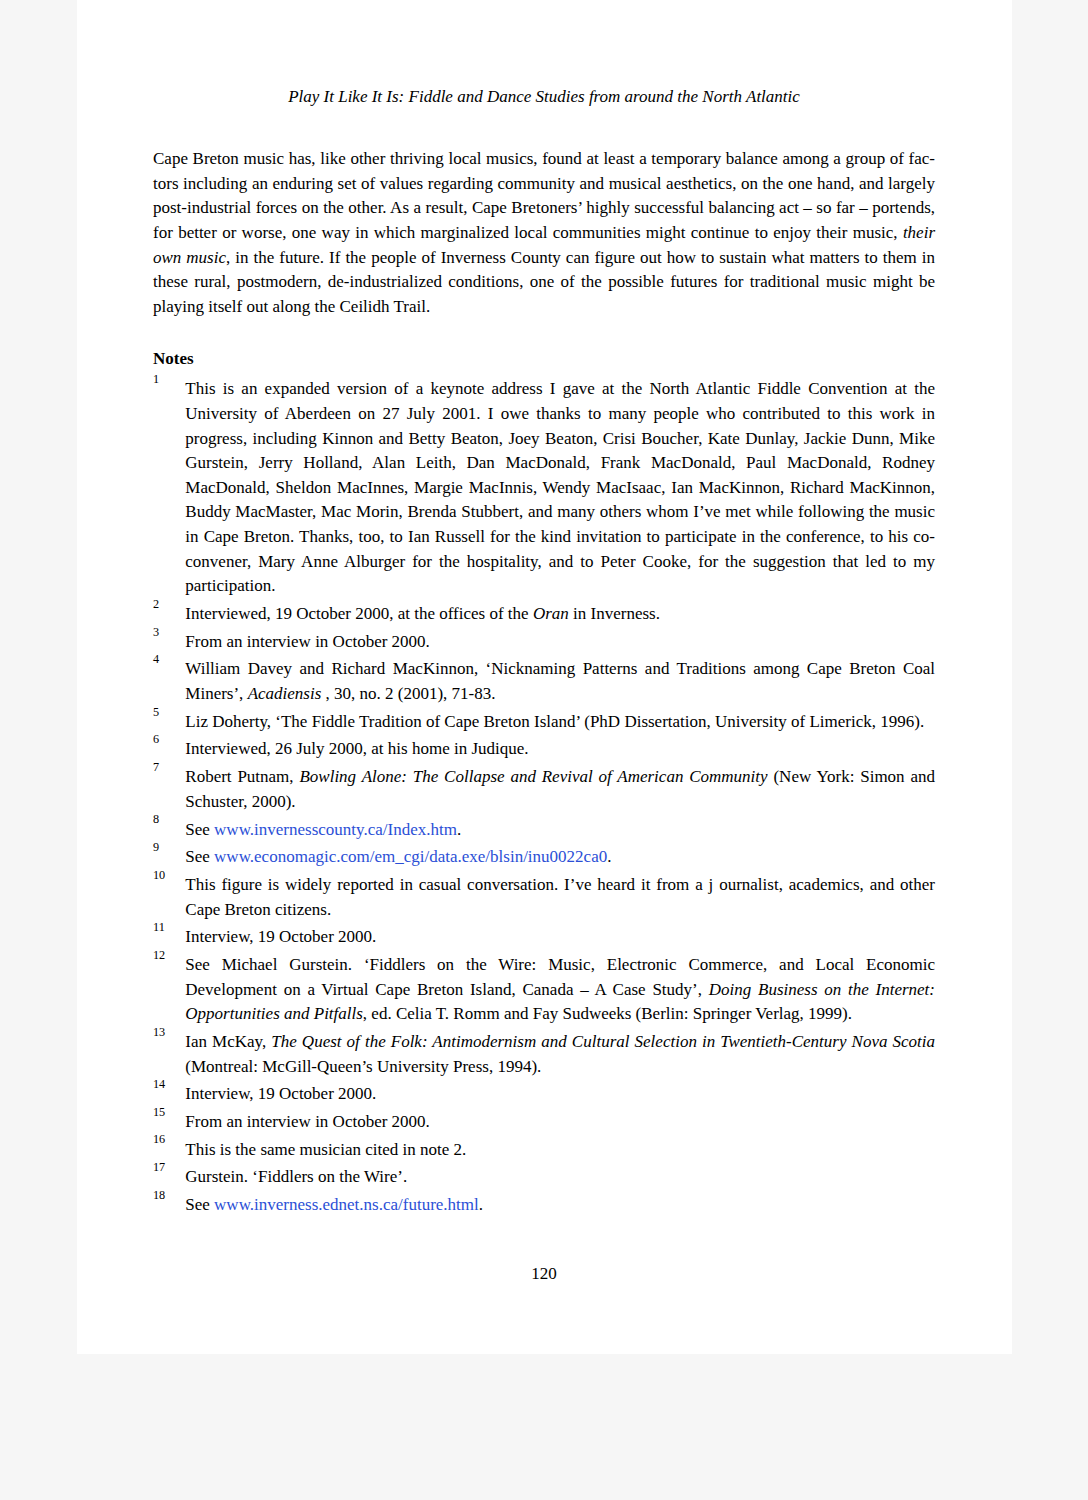Play It Like It Is: Fiddle and Dance Studies from around the North Atlantic
Cape Breton music has, like other thriving local musics, found at least a temporary balance among a group of factors including an enduring set of values regarding community and musical aesthetics, on the one hand, and largely post-industrial forces on the other. As a result, Cape Bretoners’ highly successful balancing act – so far – portends, for better or worse, one way in which marginalized local communities might continue to enjoy their music, their own music, in the future. If the people of Inverness County can figure out how to sustain what matters to them in these rural, postmodern, de-industrialized conditions, one of the possible futures for traditional music might be playing itself out along the Ceilidh Trail.
Notes
This is an expanded version of a keynote address I gave at the North Atlantic Fiddle Convention at the University of Aberdeen on 27 July 2001. I owe thanks to many people who contributed to this work in progress, including Kinnon and Betty Beaton, Joey Beaton, Crisi Boucher, Kate Dunlay, Jackie Dunn, Mike Gurstein, Jerry Holland, Alan Leith, Dan MacDonald, Frank MacDonald, Paul MacDonald, Rodney MacDonald, Sheldon MacInnes, Margie MacInnis, Wendy MacIsaac, Ian MacKinnon, Richard MacKinnon, Buddy MacMaster, Mac Morin, Brenda Stubbert, and many others whom I’ve met while following the music in Cape Breton. Thanks, too, to Ian Russell for the kind invitation to participate in the conference, to his co-convener, Mary Anne Alburger for the hospitality, and to Peter Cooke, for the suggestion that led to my participation.
Interviewed, 19 October 2000, at the offices of the Oran in Inverness.
From an interview in October 2000.
William Davey and Richard MacKinnon, ‘Nicknaming Patterns and Traditions among Cape Breton Coal Miners’, Acadiensis , 30, no. 2 (2001), 71-83.
Liz Doherty, ‘The Fiddle Tradition of Cape Breton Island’ (PhD Dissertation, University of Limerick, 1996).
Interviewed, 26 July 2000, at his home in Judique.
Robert Putnam, Bowling Alone: The Collapse and Revival of American Community (New York: Simon and Schuster, 2000).
See www.invernesscounty.ca/Index.htm.
See www.economagic.com/em_cgi/data.exe/blsin/inu0022ca0.
This figure is widely reported in casual conversation. I’ve heard it from a j ournalist, academics, and other Cape Breton citizens.
Interview, 19 October 2000.
See Michael Gurstein. ‘Fiddlers on the Wire: Music, Electronic Commerce, and Local Economic Development on a Virtual Cape Breton Island, Canada – A Case Study’, Doing Business on the Internet: Opportunities and Pitfalls, ed. Celia T. Romm and Fay Sudweeks (Berlin: Springer Verlag, 1999).
Ian McKay, The Quest of the Folk: Antimodernism and Cultural Selection in Twentieth-Century Nova Scotia (Montreal: McGill-Queen’s University Press, 1994).
Interview, 19 October 2000.
From an interview in October 2000.
This is the same musician cited in note 2.
Gurstein. ‘Fiddlers on the Wire’.
See www.inverness.ednet.ns.ca/future.html.
120